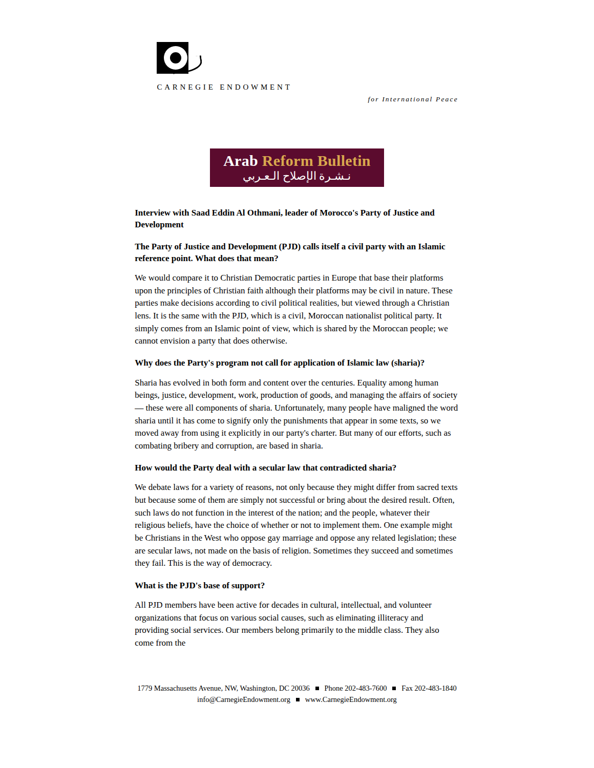Carnegie Endowment
for International Peace
Arab Reform Bulletin
نـشـرة الإصلاح الـعـربي
Interview with Saad Eddin Al Othmani, leader of Morocco's Party of Justice and Development
The Party of Justice and Development (PJD) calls itself a civil party with an Islamic reference point. What does that mean?
We would compare it to Christian Democratic parties in Europe that base their platforms upon the principles of Christian faith although their platforms may be civil in nature. These parties make decisions according to civil political realities, but viewed through a Christian lens. It is the same with the PJD, which is a civil, Moroccan nationalist political party. It simply comes from an Islamic point of view, which is shared by the Moroccan people; we cannot envision a party that does otherwise.
Why does the Party's program not call for application of Islamic law (sharia)?
Sharia has evolved in both form and content over the centuries. Equality among human beings, justice, development, work, production of goods, and managing the affairs of society— these were all components of sharia. Unfortunately, many people have maligned the word sharia until it has come to signify only the punishments that appear in some texts, so we moved away from using it explicitly in our party's charter. But many of our efforts, such as combating bribery and corruption, are based in sharia.
How would the Party deal with a secular law that contradicted sharia?
We debate laws for a variety of reasons, not only because they might differ from sacred texts but because some of them are simply not successful or bring about the desired result. Often, such laws do not function in the interest of the nation; and the people, whatever their religious beliefs, have the choice of whether or not to implement them. One example might be Christians in the West who oppose gay marriage and oppose any related legislation; these are secular laws, not made on the basis of religion. Sometimes they succeed and sometimes they fail. This is the way of democracy.
What is the PJD's base of support?
All PJD members have been active for decades in cultural, intellectual, and volunteer organizations that focus on various social causes, such as eliminating illiteracy and providing social services. Our members belong primarily to the middle class. They also come from the
1779 Massachusetts Avenue, NW, Washington, DC 20036 Phone 202-483-7600 Fax 202-483-1840
info@CarnegieEndowment.org www.CarnegieEndowment.org